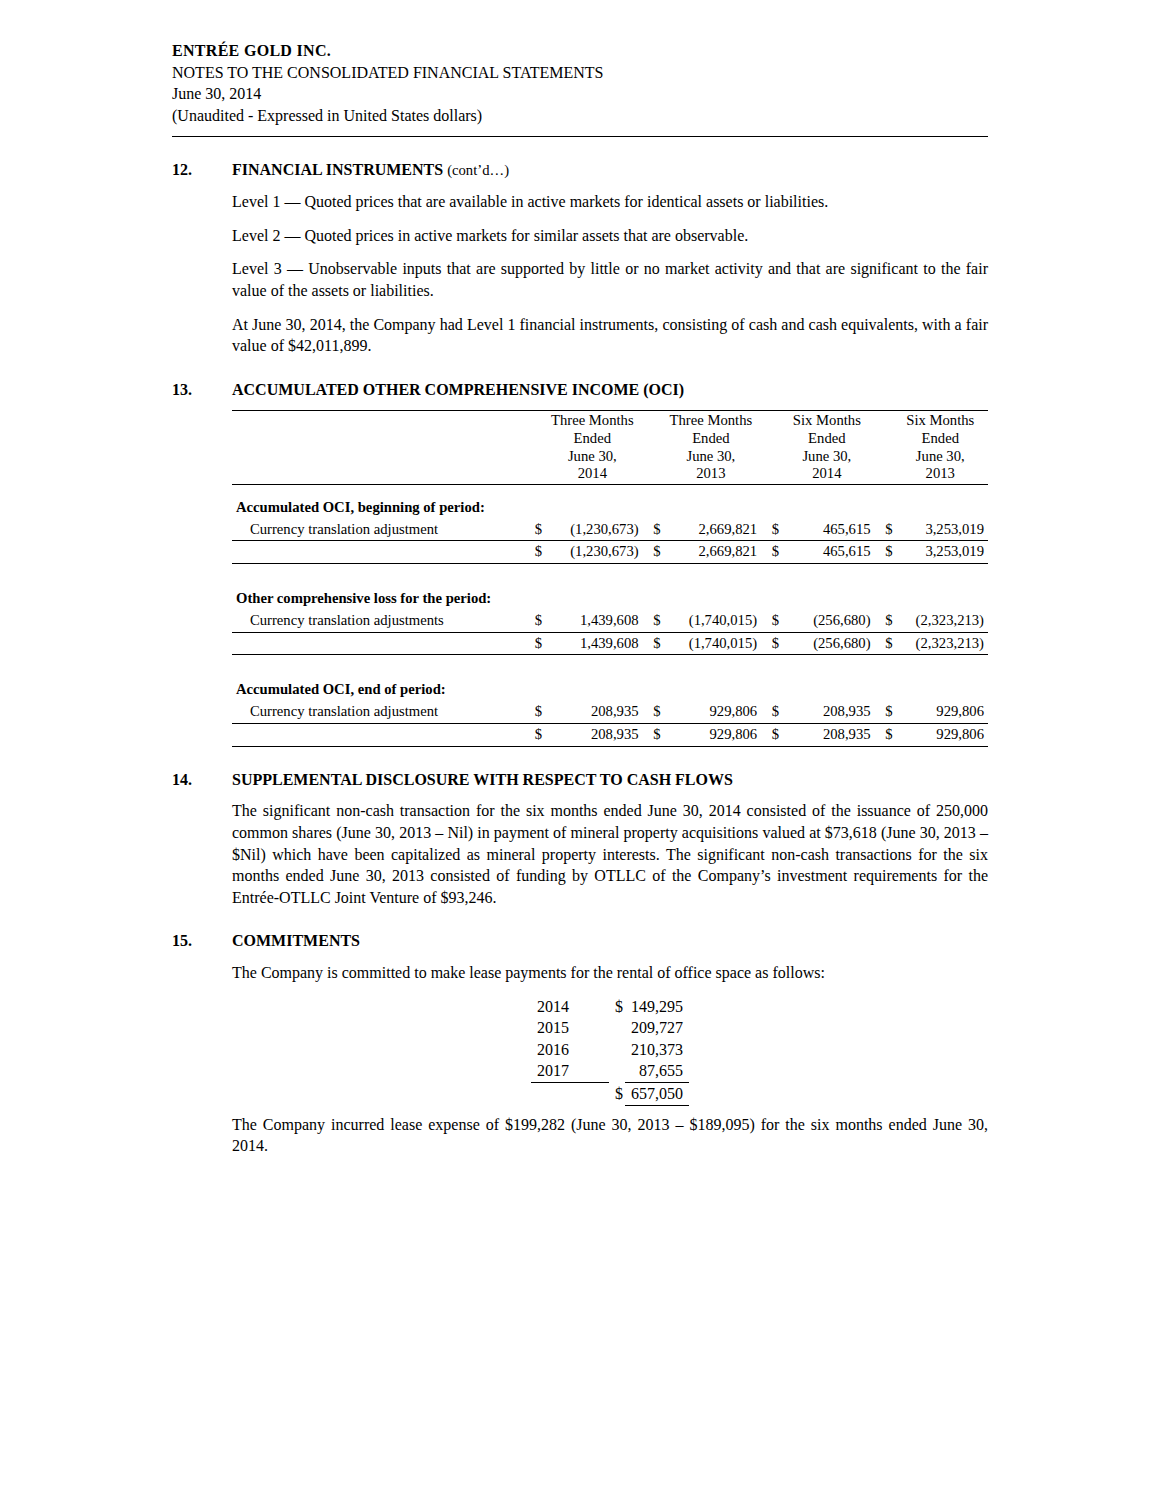ENTRÉE GOLD INC.
NOTES TO THE CONSOLIDATED FINANCIAL STATEMENTS
June 30, 2014
(Unaudited - Expressed in United States dollars)
12.
FINANCIAL INSTRUMENTS (cont’d…)
Level 1 — Quoted prices that are available in active markets for identical assets or liabilities.
Level 2 — Quoted prices in active markets for similar assets that are observable.
Level 3 — Unobservable inputs that are supported by little or no market activity and that are significant to the fair value of the assets or liabilities.
At June 30, 2014, the Company had Level 1 financial instruments, consisting of cash and cash equivalents, with a fair value of $42,011,899.
13.
ACCUMULATED OTHER COMPREHENSIVE INCOME (OCI)
| | | Three Months Ended June 30, 2014 | | Three Months Ended June 30, 2013 | | Six Months Ended June 30, 2014 | | Six Months Ended June 30, 2013 |
| --- | --- | --- | --- | --- | --- | --- | --- | --- |
| Accumulated OCI, beginning of period: | | | | | | | | |
| Currency translation adjustment | $ | (1,230,673) | $ | 2,669,821 | $ | 465,615 | $ | 3,253,019 |
| | $ | (1,230,673) | $ | 2,669,821 | $ | 465,615 | $ | 3,253,019 |
| Other comprehensive loss for the period: | | | | | | | | |
| Currency translation adjustments | $ | 1,439,608 | $ | (1,740,015) | $ | (256,680) | $ | (2,323,213) |
| | $ | 1,439,608 | $ | (1,740,015) | $ | (256,680) | $ | (2,323,213) |
| Accumulated OCI, end of period: | | | | | | | | |
| Currency translation adjustment | $ | 208,935 | $ | 929,806 | $ | 208,935 | $ | 929,806 |
| | $ | 208,935 | $ | 929,806 | $ | 208,935 | $ | 929,806 |
14.
SUPPLEMENTAL DISCLOSURE WITH RESPECT TO CASH FLOWS
The significant non-cash transaction for the six months ended June 30, 2014 consisted of the issuance of 250,000 common shares (June 30, 2013 – Nil) in payment of mineral property acquisitions valued at $73,618 (June 30, 2013 – $Nil) which have been capitalized as mineral property interests. The significant non-cash transactions for the six months ended June 30, 2013 consisted of funding by OTLLC of the Company’s investment requirements for the Entrée-OTLLC Joint Venture of $93,246.
15.
COMMITMENTS
The Company is committed to make lease payments for the rental of office space as follows:
| 2014 | $ | 149,295 |
| 2015 | | 209,727 |
| 2016 | | 210,373 |
| 2017 | | 87,655 |
| | $ | 657,050 |
The Company incurred lease expense of $199,282 (June 30, 2013 – $189,095) for the six months ended June 30, 2014.